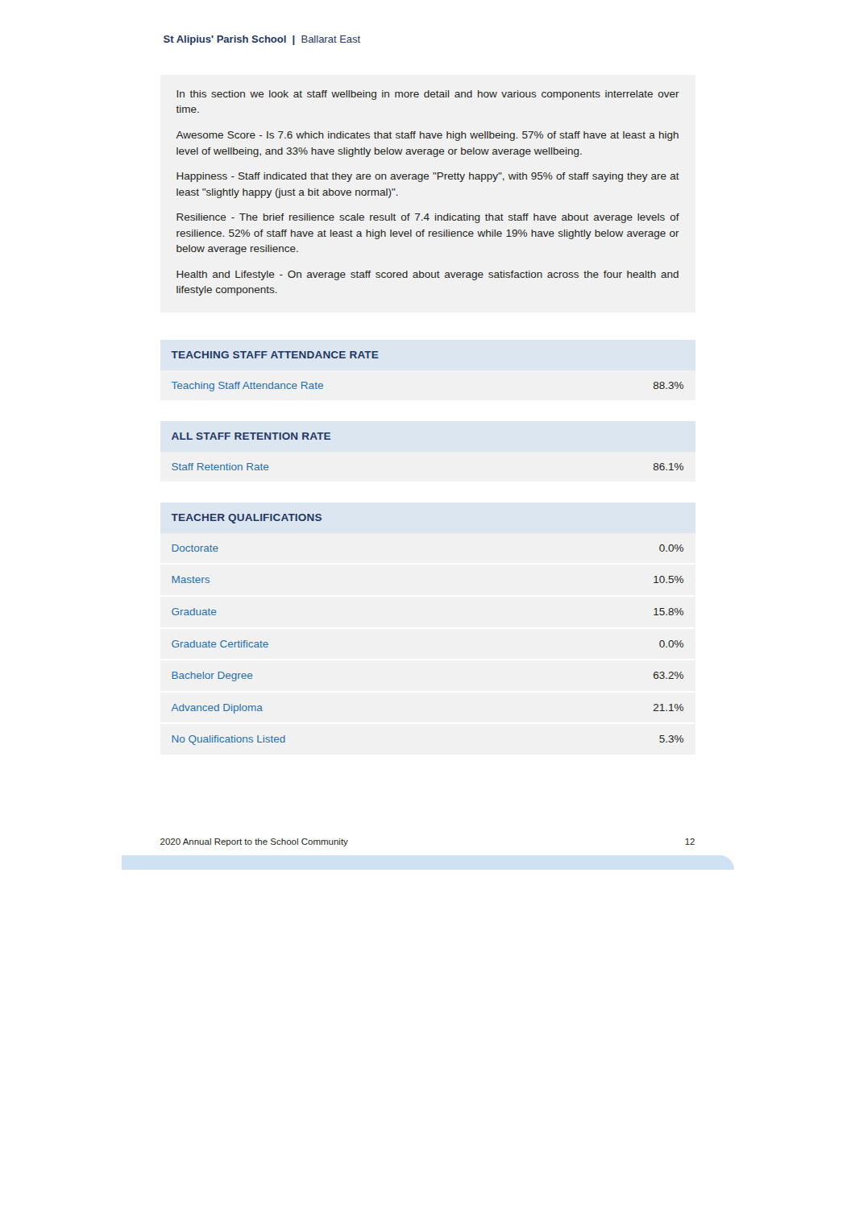St Alipius' Parish School | Ballarat East
In this section we look at staff wellbeing in more detail and how various components interrelate over time.
Awesome Score - Is 7.6 which indicates that staff have high wellbeing. 57% of staff have at least a high level of wellbeing, and 33% have slightly below average or below average wellbeing.
Happiness - Staff indicated that they are on average "Pretty happy", with 95% of staff saying they are at least "slightly happy (just a bit above normal)".
Resilience - The brief resilience scale result of 7.4 indicating that staff have about average levels of resilience. 52% of staff have at least a high level of resilience while 19% have slightly below average or below average resilience.
Health and Lifestyle - On average staff scored about average satisfaction across the four health and lifestyle components.
TEACHING STAFF ATTENDANCE RATE
| Teaching Staff Attendance Rate | 88.3% |
ALL STAFF RETENTION RATE
| Staff Retention Rate | 86.1% |
TEACHER QUALIFICATIONS
| Doctorate | 0.0% |
| Masters | 10.5% |
| Graduate | 15.8% |
| Graduate Certificate | 0.0% |
| Bachelor Degree | 63.2% |
| Advanced Diploma | 21.1% |
| No Qualifications Listed | 5.3% |
2020 Annual Report to the School Community 12